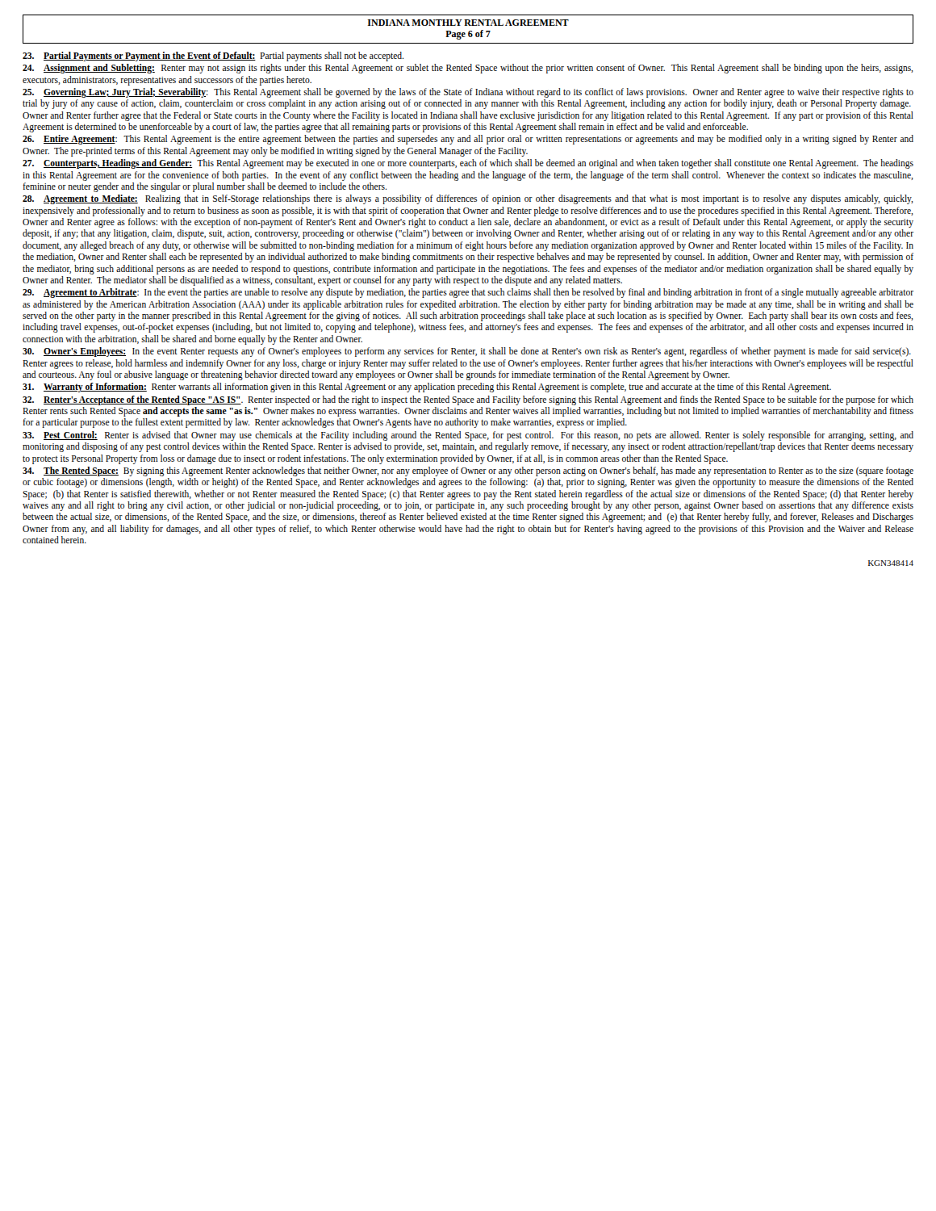INDIANA MONTHLY RENTAL AGREEMENT Page 6 of 7
23. Partial Payments or Payment in the Event of Default: Partial payments shall not be accepted.
24. Assignment and Subletting: Renter may not assign its rights under this Rental Agreement or sublet the Rented Space without the prior written consent of Owner. This Rental Agreement shall be binding upon the heirs, assigns, executors, administrators, representatives and successors of the parties hereto.
25. Governing Law; Jury Trial; Severability: This Rental Agreement shall be governed by the laws of the State of Indiana without regard to its conflict of laws provisions. Owner and Renter agree to waive their respective rights to trial by jury of any cause of action, claim, counterclaim or cross complaint in any action arising out of or connected in any manner with this Rental Agreement, including any action for bodily injury, death or Personal Property damage. Owner and Renter further agree that the Federal or State courts in the County where the Facility is located in Indiana shall have exclusive jurisdiction for any litigation related to this Rental Agreement. If any part or provision of this Rental Agreement is determined to be unenforceable by a court of law, the parties agree that all remaining parts or provisions of this Rental Agreement shall remain in effect and be valid and enforceable.
26. Entire Agreement: This Rental Agreement is the entire agreement between the parties and supersedes any and all prior oral or written representations or agreements and may be modified only in a writing signed by Renter and Owner. The pre-printed terms of this Rental Agreement may only be modified in writing signed by the General Manager of the Facility.
27. Counterparts, Headings and Gender: This Rental Agreement may be executed in one or more counterparts, each of which shall be deemed an original and when taken together shall constitute one Rental Agreement. The headings in this Rental Agreement are for the convenience of both parties. In the event of any conflict between the heading and the language of the term, the language of the term shall control. Whenever the context so indicates the masculine, feminine or neuter gender and the singular or plural number shall be deemed to include the others.
28. Agreement to Mediate: Realizing that in Self-Storage relationships there is always a possibility of differences of opinion or other disagreements and that what is most important is to resolve any disputes amicably, quickly, inexpensively and professionally and to return to business as soon as possible, it is with that spirit of cooperation that Owner and Renter pledge to resolve differences and to use the procedures specified in this Rental Agreement. Therefore, Owner and Renter agree as follows: with the exception of non-payment of Renter's Rent and Owner's right to conduct a lien sale, declare an abandonment, or evict as a result of Default under this Rental Agreement, or apply the security deposit, if any; that any litigation, claim, dispute, suit, action, controversy, proceeding or otherwise ("claim") between or involving Owner and Renter, whether arising out of or relating in any way to this Rental Agreement and/or any other document, any alleged breach of any duty, or otherwise will be submitted to non-binding mediation for a minimum of eight hours before any mediation organization approved by Owner and Renter located within 15 miles of the Facility. In the mediation, Owner and Renter shall each be represented by an individual authorized to make binding commitments on their respective behalves and may be represented by counsel. In addition, Owner and Renter may, with permission of the mediator, bring such additional persons as are needed to respond to questions, contribute information and participate in the negotiations. The fees and expenses of the mediator and/or mediation organization shall be shared equally by Owner and Renter. The mediator shall be disqualified as a witness, consultant, expert or counsel for any party with respect to the dispute and any related matters.
29. Agreement to Arbitrate: In the event the parties are unable to resolve any dispute by mediation, the parties agree that such claims shall then be resolved by final and binding arbitration in front of a single mutually agreeable arbitrator as administered by the American Arbitration Association (AAA) under its applicable arbitration rules for expedited arbitration. The election by either party for binding arbitration may be made at any time, shall be in writing and shall be served on the other party in the manner prescribed in this Rental Agreement for the giving of notices. All such arbitration proceedings shall take place at such location as is specified by Owner. Each party shall bear its own costs and fees, including travel expenses, out-of-pocket expenses (including, but not limited to, copying and telephone), witness fees, and attorney's fees and expenses. The fees and expenses of the arbitrator, and all other costs and expenses incurred in connection with the arbitration, shall be shared and borne equally by the Renter and Owner.
30. Owner's Employees: In the event Renter requests any of Owner's employees to perform any services for Renter, it shall be done at Renter's own risk as Renter's agent, regardless of whether payment is made for said service(s). Renter agrees to release, hold harmless and indemnify Owner for any loss, charge or injury Renter may suffer related to the use of Owner's employees. Renter further agrees that his/her interactions with Owner's employees will be respectful and courteous. Any foul or abusive language or threatening behavior directed toward any employees or Owner shall be grounds for immediate termination of the Rental Agreement by Owner.
31. Warranty of Information: Renter warrants all information given in this Rental Agreement or any application preceding this Rental Agreement is complete, true and accurate at the time of this Rental Agreement.
32. Renter's Acceptance of the Rented Space "AS IS". Renter inspected or had the right to inspect the Rented Space and Facility before signing this Rental Agreement and finds the Rented Space to be suitable for the purpose for which Renter rents such Rented Space and accepts the same "as is." Owner makes no express warranties. Owner disclaims and Renter waives all implied warranties, including but not limited to implied warranties of merchantability and fitness for a particular purpose to the fullest extent permitted by law. Renter acknowledges that Owner's Agents have no authority to make warranties, express or implied.
33. Pest Control: Renter is advised that Owner may use chemicals at the Facility including around the Rented Space, for pest control. For this reason, no pets are allowed. Renter is solely responsible for arranging, setting, and monitoring and disposing of any pest control devices within the Rented Space. Renter is advised to provide, set, maintain, and regularly remove, if necessary, any insect or rodent attraction/repellant/trap devices that Renter deems necessary to protect its Personal Property from loss or damage due to insect or rodent infestations. The only extermination provided by Owner, if at all, is in common areas other than the Rented Space.
34. The Rented Space: By signing this Agreement Renter acknowledges that neither Owner, nor any employee of Owner or any other person acting on Owner's behalf, has made any representation to Renter as to the size (square footage or cubic footage) or dimensions (length, width or height) of the Rented Space, and Renter acknowledges and agrees to the following: (a) that, prior to signing, Renter was given the opportunity to measure the dimensions of the Rented Space; (b) that Renter is satisfied therewith, whether or not Renter measured the Rented Space; (c) that Renter agrees to pay the Rent stated herein regardless of the actual size or dimensions of the Rented Space; (d) that Renter hereby waives any and all right to bring any civil action, or other judicial or non-judicial proceeding, or to join, or participate in, any such proceeding brought by any other person, against Owner based on assertions that any difference exists between the actual size, or dimensions, of the Rented Space, and the size, or dimensions, thereof as Renter believed existed at the time Renter signed this Agreement; and (e) that Renter hereby fully, and forever, Releases and Discharges Owner from any, and all liability for damages, and all other types of relief, to which Renter otherwise would have had the right to obtain but for Renter's having agreed to the provisions of this Provision and the Waiver and Release contained herein.
KGN348414